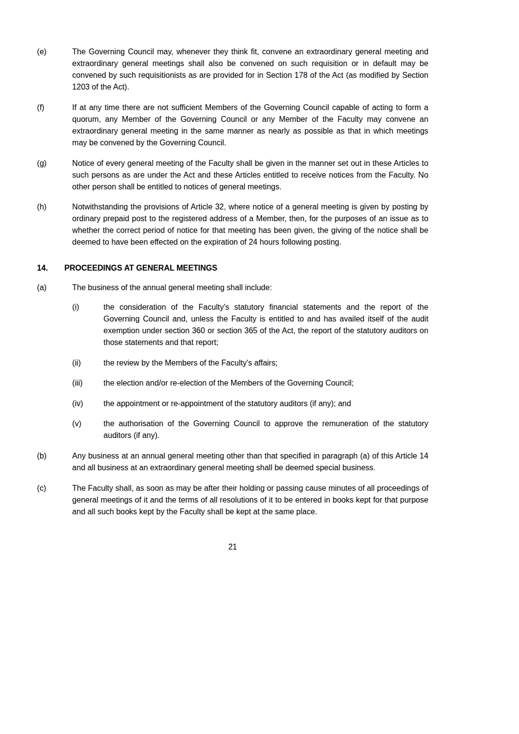(e) The Governing Council may, whenever they think fit, convene an extraordinary general meeting and extraordinary general meetings shall also be convened on such requisition or in default may be convened by such requisitionists as are provided for in Section 178 of the Act (as modified by Section 1203 of the Act).
(f) If at any time there are not sufficient Members of the Governing Council capable of acting to form a quorum, any Member of the Governing Council or any Member of the Faculty may convene an extraordinary general meeting in the same manner as nearly as possible as that in which meetings may be convened by the Governing Council.
(g) Notice of every general meeting of the Faculty shall be given in the manner set out in these Articles to such persons as are under the Act and these Articles entitled to receive notices from the Faculty. No other person shall be entitled to notices of general meetings.
(h) Notwithstanding the provisions of Article 32, where notice of a general meeting is given by posting by ordinary prepaid post to the registered address of a Member, then, for the purposes of an issue as to whether the correct period of notice for that meeting has been given, the giving of the notice shall be deemed to have been effected on the expiration of 24 hours following posting.
14. PROCEEDINGS AT GENERAL MEETINGS
(a) The business of the annual general meeting shall include:
(i) the consideration of the Faculty's statutory financial statements and the report of the Governing Council and, unless the Faculty is entitled to and has availed itself of the audit exemption under section 360 or section 365 of the Act, the report of the statutory auditors on those statements and that report;
(ii) the review by the Members of the Faculty's affairs;
(iii) the election and/or re-election of the Members of the Governing Council;
(iv) the appointment or re-appointment of the statutory auditors (if any); and
(v) the authorisation of the Governing Council to approve the remuneration of the statutory auditors (if any).
(b) Any business at an annual general meeting other than that specified in paragraph (a) of this Article 14 and all business at an extraordinary general meeting shall be deemed special business.
(c) The Faculty shall, as soon as may be after their holding or passing cause minutes of all proceedings of general meetings of it and the terms of all resolutions of it to be entered in books kept for that purpose and all such books kept by the Faculty shall be kept at the same place.
21